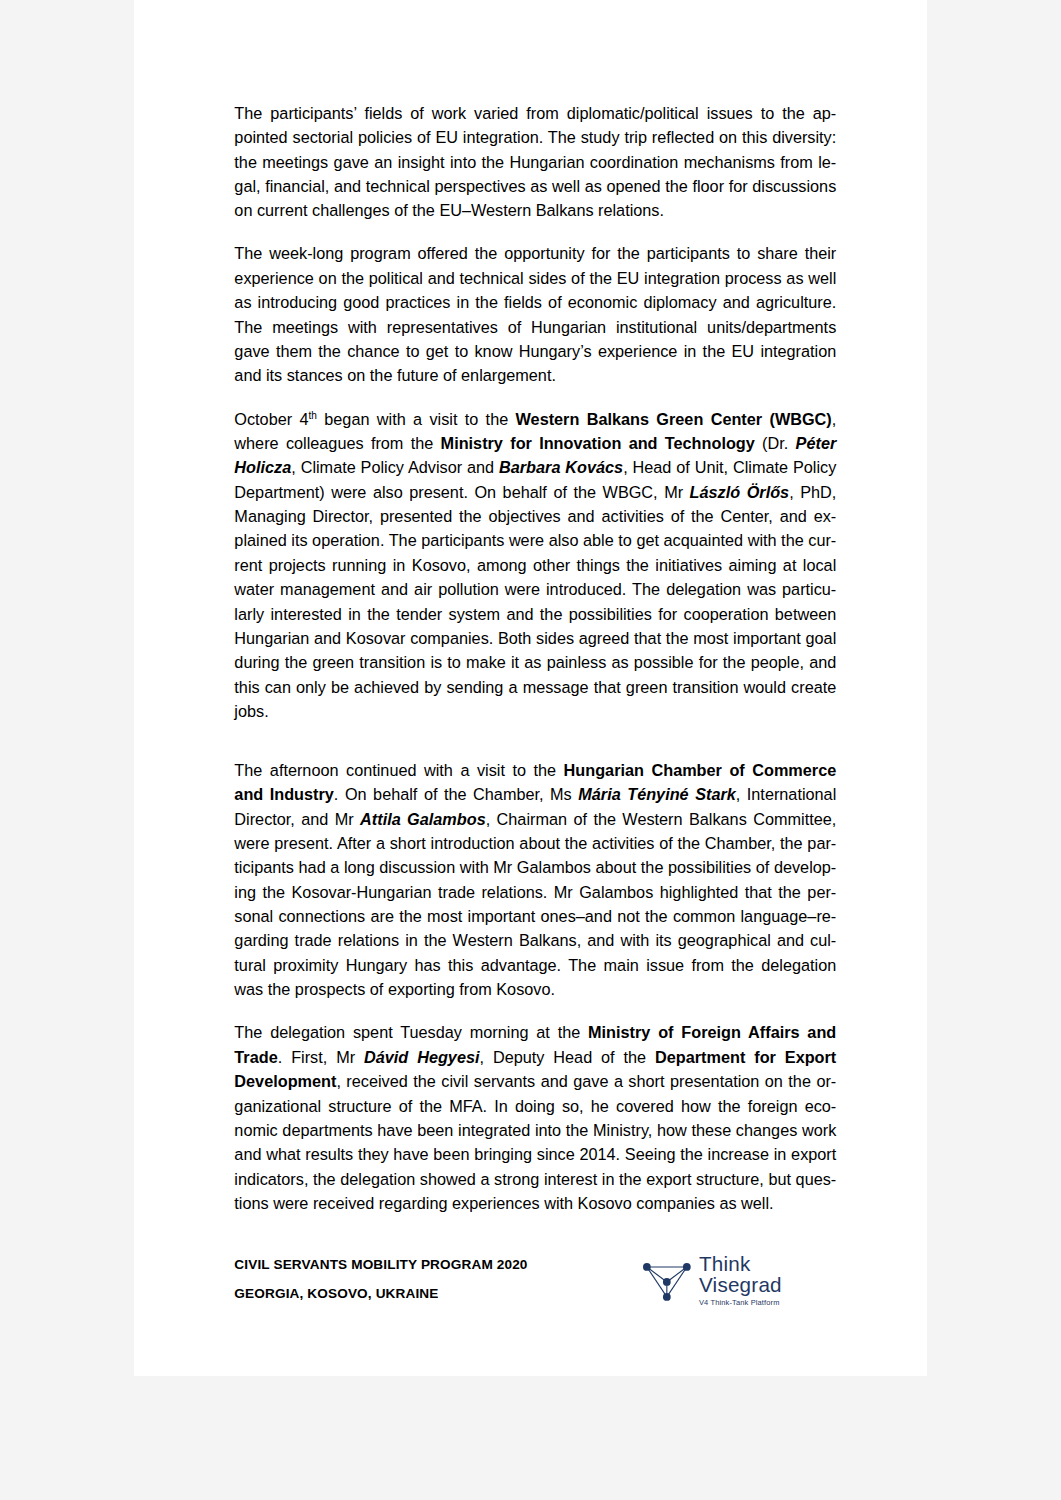The participants’ fields of work varied from diplomatic/political issues to the appointed sectorial policies of EU integration. The study trip reflected on this diversity: the meetings gave an insight into the Hungarian coordination mechanisms from legal, financial, and technical perspectives as well as opened the floor for discussions on current challenges of the EU–Western Balkans relations.
The week-long program offered the opportunity for the participants to share their experience on the political and technical sides of the EU integration process as well as introducing good practices in the fields of economic diplomacy and agriculture. The meetings with representatives of Hungarian institutional units/departments gave them the chance to get to know Hungary’s experience in the EU integration and its stances on the future of enlargement.
October 4th began with a visit to the Western Balkans Green Center (WBGC), where colleagues from the Ministry for Innovation and Technology (Dr. Péter Holicza, Climate Policy Advisor and Barbara Kovács, Head of Unit, Climate Policy Department) were also present. On behalf of the WBGC, Mr László Örlős, PhD, Managing Director, presented the objectives and activities of the Center, and explained its operation. The participants were also able to get acquainted with the current projects running in Kosovo, among other things the initiatives aiming at local water management and air pollution were introduced. The delegation was particularly interested in the tender system and the possibilities for cooperation between Hungarian and Kosovar companies. Both sides agreed that the most important goal during the green transition is to make it as painless as possible for the people, and this can only be achieved by sending a message that green transition would create jobs.
The afternoon continued with a visit to the Hungarian Chamber of Commerce and Industry. On behalf of the Chamber, Ms Mária Tényiné Stark, International Director, and Mr Attila Galambos, Chairman of the Western Balkans Committee, were present. After a short introduction about the activities of the Chamber, the participants had a long discussion with Mr Galambos about the possibilities of developing the Kosovar-Hungarian trade relations. Mr Galambos highlighted that the personal connections are the most important ones–and not the common language–regarding trade relations in the Western Balkans, and with its geographical and cultural proximity Hungary has this advantage. The main issue from the delegation was the prospects of exporting from Kosovo.
The delegation spent Tuesday morning at the Ministry of Foreign Affairs and Trade. First, Mr Dávid Hegyesi, Deputy Head of the Department for Export Development, received the civil servants and gave a short presentation on the organizational structure of the MFA. In doing so, he covered how the foreign economic departments have been integrated into the Ministry, how these changes work and what results they have been bringing since 2014. Seeing the increase in export indicators, the delegation showed a strong interest in the export structure, but questions were received regarding experiences with Kosovo companies as well.
Civil Servants Mobility Program 2020
Georgia, Kosovo, Ukraine
Think
Visegrad
V4 Think-Tank Platform